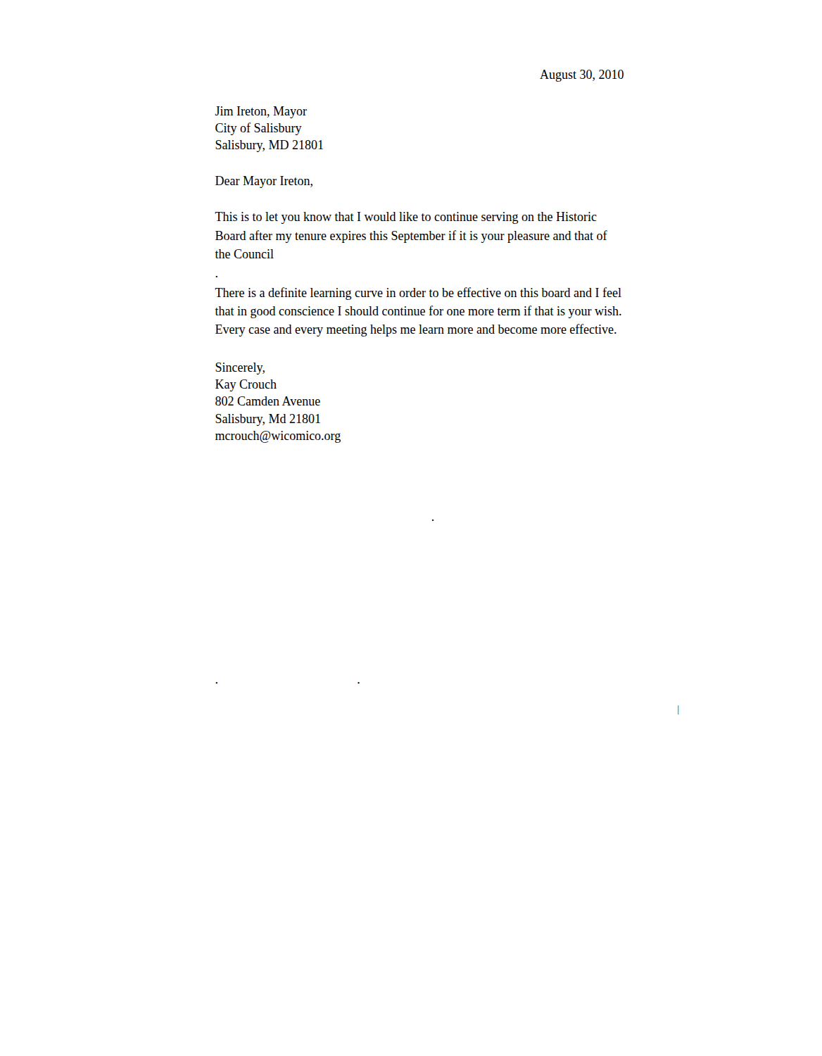August 30, 2010
Jim Ireton, Mayor
City of Salisbury
Salisbury, MD 21801
Dear Mayor Ireton,
This is to let you know that I would like to continue serving on the Historic Board after my tenure expires this September if it is your pleasure and that of the Council
.
There is a definite learning curve in order to be effective on this board and I feel that in good conscience I should continue for one more term if that is your wish. Every case and every meeting helps me learn more and become more effective.
Sincerely, Kay Crouch 802 Camden Avenue Salisbury, Md 21801 mcrouch@wicomico.org
.
..
|